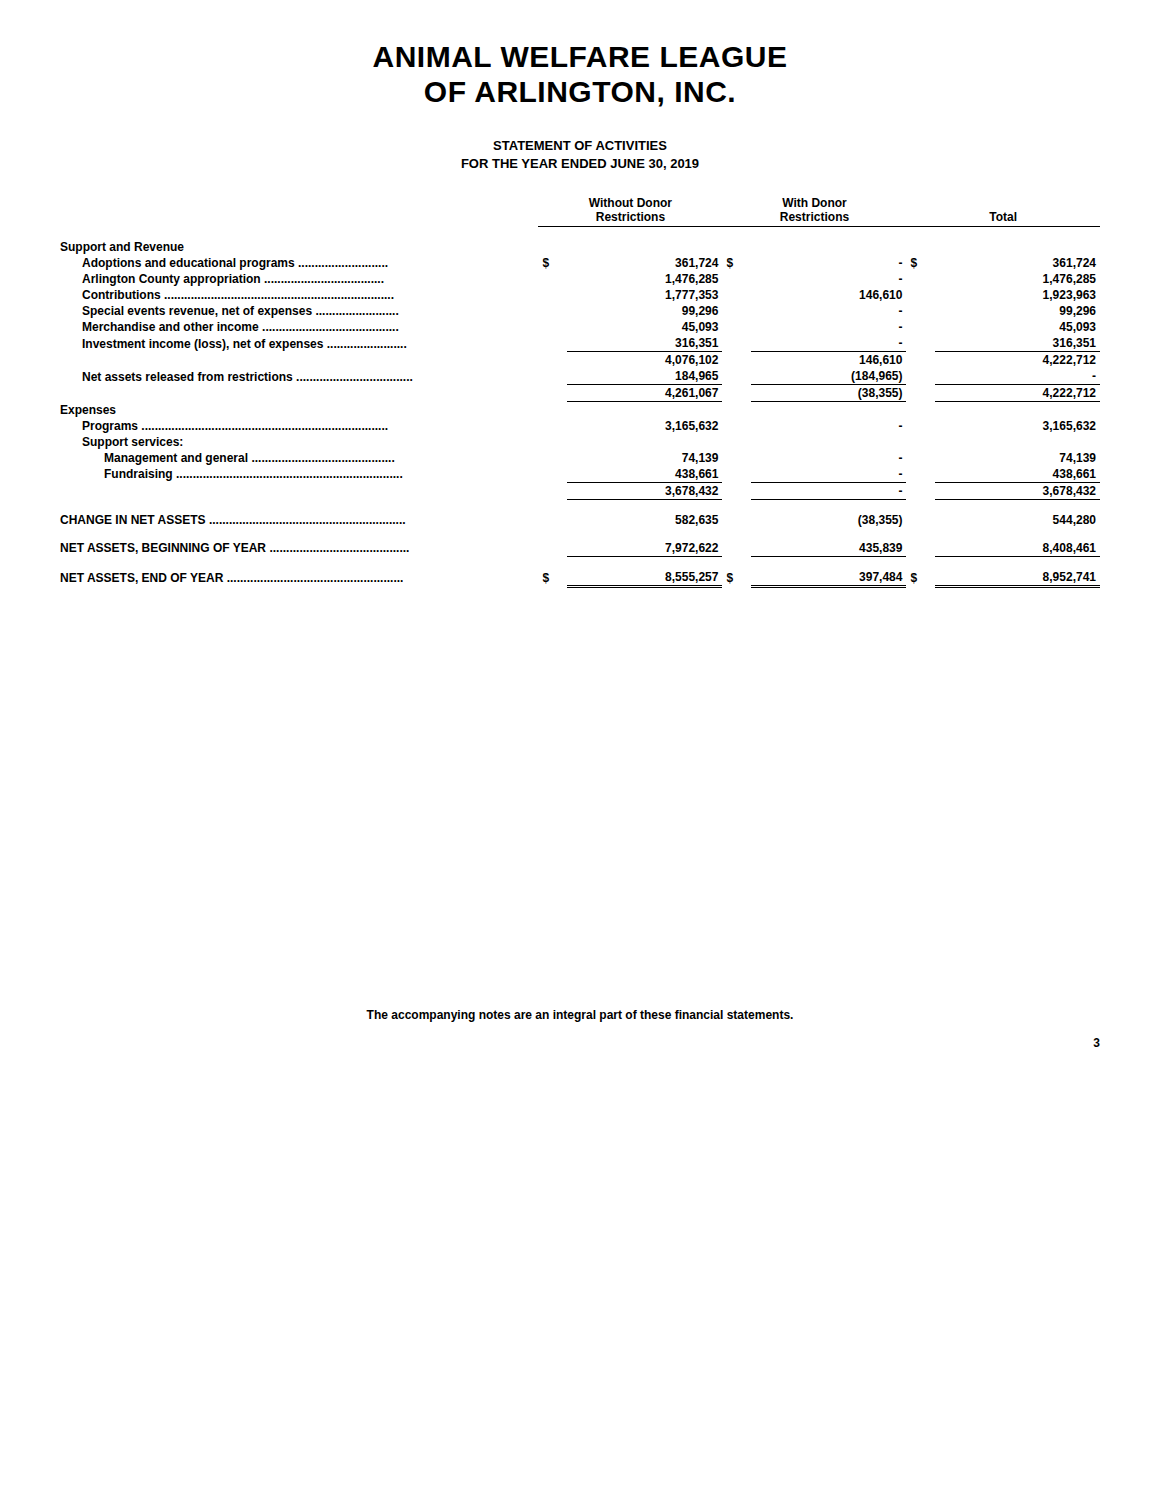ANIMAL WELFARE LEAGUE
OF ARLINGTON, INC.
STATEMENT OF ACTIVITIES
FOR THE YEAR ENDED JUNE 30, 2019
| | Without Donor Restrictions | With Donor Restrictions | Total |
| --- | --- | --- | --- |
| Support and Revenue | |
| Adoptions and educational programs ........................... | $ | 361,724 | $ | - | $ | 361,724 |
| Arlington County appropriation .................................... | | 1,476,285 | | - | | 1,476,285 |
| Contributions ..................................................................... | | 1,777,353 | | 146,610 | | 1,923,963 |
| Special events revenue, net of expenses ......................... | | 99,296 | | - | | 99,296 |
| Merchandise and other income ......................................... | | 45,093 | | - | | 45,093 |
| Investment income (loss), net of expenses ........................ | | 316,351 | | - | | 316,351 |
| | | 4,076,102 | | 146,610 | | 4,222,712 |
| Net assets released from restrictions ................................... | | 184,965 | | (184,965) | | - |
| | | 4,261,067 | | (38,355) | | 4,222,712 |
| Expenses | |
| Programs .......................................................................... | | 3,165,632 | | - | | 3,165,632 |
| Support services: | |
| Management and general ........................................... | | 74,139 | | - | | 74,139 |
| Fundraising .................................................................... | | 438,661 | | - | | 438,661 |
| | | 3,678,432 | | - | | 3,678,432 |
| CHANGE IN NET ASSETS ........................................................... | | 582,635 | | (38,355) | | 544,280 |
| NET ASSETS, BEGINNING OF YEAR .......................................... | | 7,972,622 | | 435,839 | | 8,408,461 |
| NET ASSETS, END OF YEAR ..................................................... | $ | 8,555,257 | $ | 397,484 | $ | 8,952,741 |
The accompanying notes are an integral part of these financial statements.
3